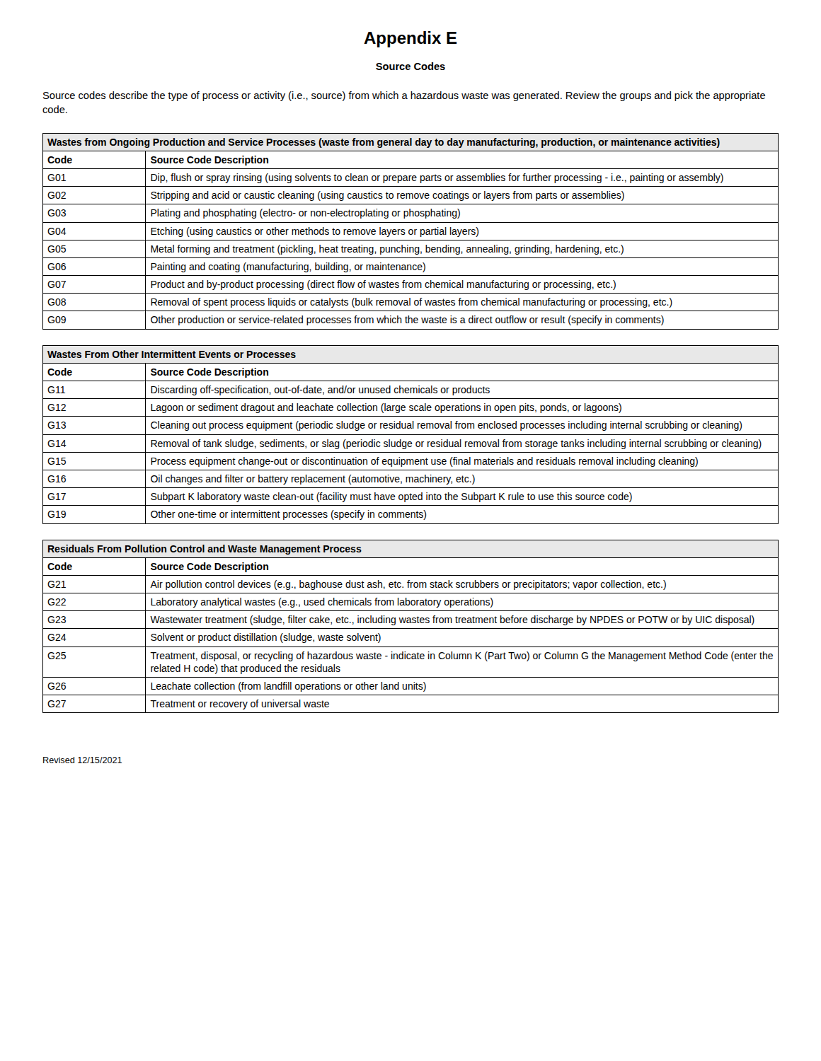Appendix E
Source Codes
Source codes describe the type of process or activity (i.e., source) from which a hazardous waste was generated. Review the groups and pick the appropriate code.
| Wastes from Ongoing Production and Service Processes (waste from general day to day manufacturing, production, or maintenance activities) |
| --- |
| Code | Source Code Description |
| G01 | Dip, flush or spray rinsing (using solvents to clean or prepare parts or assemblies for further processing - i.e., painting or assembly) |
| G02 | Stripping and acid or caustic cleaning (using caustics to remove coatings or layers from parts or assemblies) |
| G03 | Plating and phosphating (electro- or non-electroplating or phosphating) |
| G04 | Etching (using caustics or other methods to remove layers or partial layers) |
| G05 | Metal forming and treatment (pickling, heat treating, punching, bending, annealing, grinding, hardening, etc.) |
| G06 | Painting and coating (manufacturing, building, or maintenance) |
| G07 | Product and by-product processing (direct flow of wastes from chemical manufacturing or processing, etc.) |
| G08 | Removal of spent process liquids or catalysts (bulk removal of wastes from chemical manufacturing or processing, etc.) |
| G09 | Other production or service-related processes from which the waste is a direct outflow or result (specify in comments) |
| Wastes From Other Intermittent Events or Processes |
| --- |
| Code | Source Code Description |
| G11 | Discarding off-specification, out-of-date, and/or unused chemicals or products |
| G12 | Lagoon or sediment dragout and leachate collection (large scale operations in open pits, ponds, or lagoons) |
| G13 | Cleaning out process equipment (periodic sludge or residual removal from enclosed processes including internal scrubbing or cleaning) |
| G14 | Removal of tank sludge, sediments, or slag (periodic sludge or residual removal from storage tanks including internal scrubbing or cleaning) |
| G15 | Process equipment change-out or discontinuation of equipment use (final materials and residuals removal including cleaning) |
| G16 | Oil changes and filter or battery replacement (automotive, machinery, etc.) |
| G17 | Subpart K laboratory waste clean-out (facility must have opted into the Subpart K rule to use this source code) |
| G19 | Other one-time or intermittent processes (specify in comments) |
| Residuals From Pollution Control and Waste Management Process |
| --- |
| Code | Source Code Description |
| G21 | Air pollution control devices (e.g., baghouse dust ash, etc. from stack scrubbers or precipitators; vapor collection, etc.) |
| G22 | Laboratory analytical wastes (e.g., used chemicals from laboratory operations) |
| G23 | Wastewater treatment (sludge, filter cake, etc., including wastes from treatment before discharge by NPDES or POTW or by UIC disposal) |
| G24 | Solvent or product distillation (sludge, waste solvent) |
| G25 | Treatment, disposal, or recycling of hazardous waste - indicate in Column K (Part Two) or Column G the Management Method Code (enter the related H code) that produced the residuals |
| G26 | Leachate collection (from landfill operations or other land units) |
| G27 | Treatment or recovery of universal waste |
Revised 12/15/2021